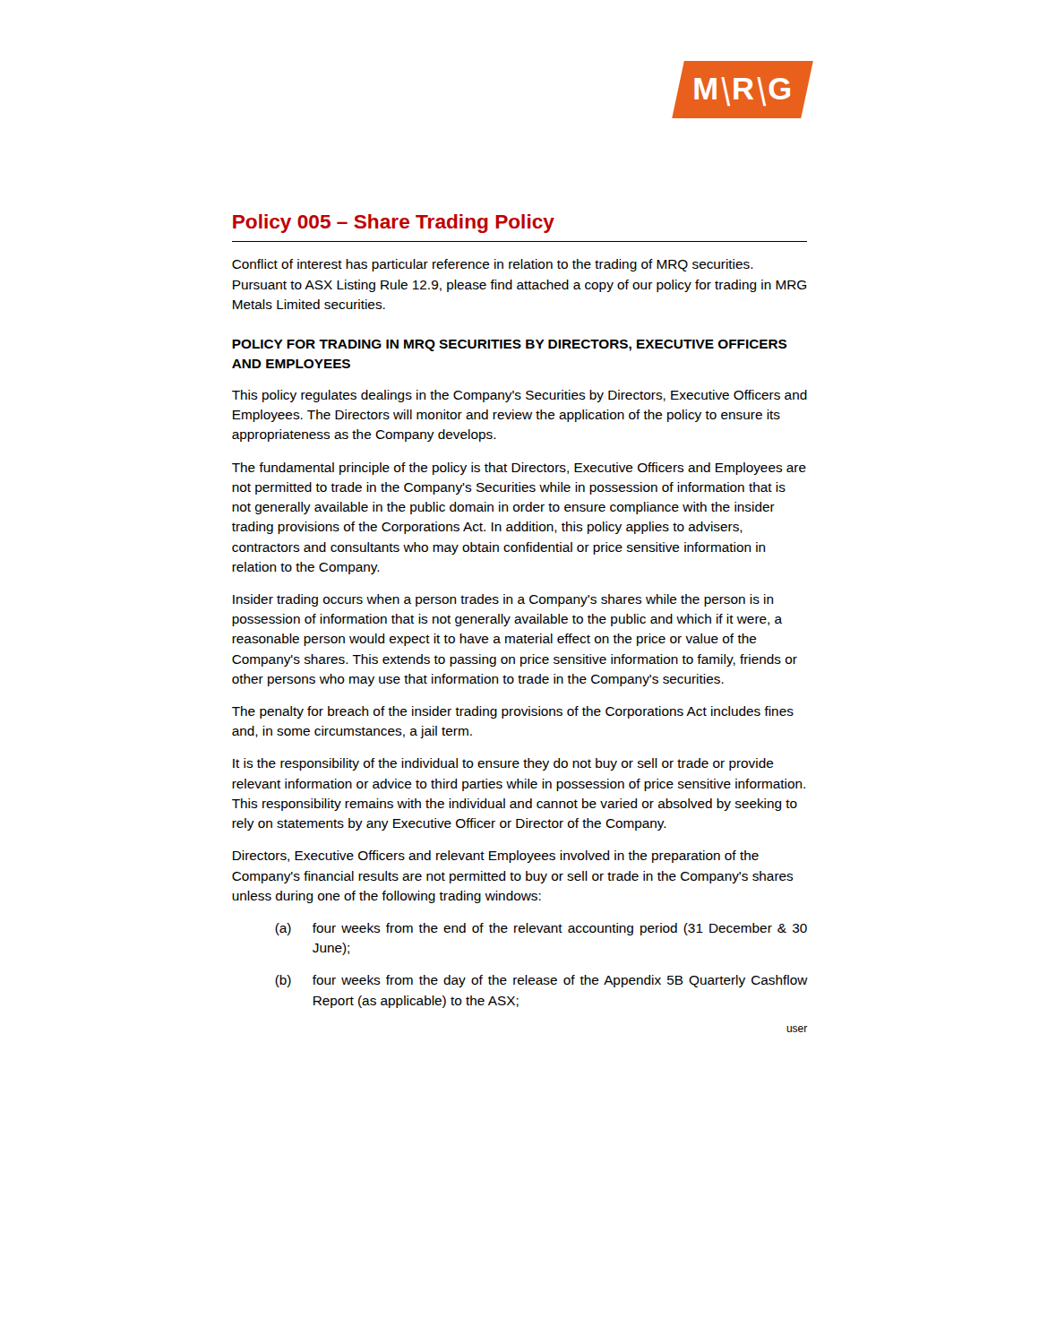M|R|G
Policy 005 – Share Trading Policy
Conflict of interest has particular reference in relation to the trading of MRQ securities. Pursuant to ASX Listing Rule 12.9, please find attached a copy of our policy for trading in MRG Metals Limited securities.
Policy for trading in MRQ securities by Directors, Executive Officers and Employees
This policy regulates dealings in the Company's Securities by Directors, Executive Officers and Employees. The Directors will monitor and review the application of the policy to ensure its appropriateness as the Company develops.
The fundamental principle of the policy is that Directors, Executive Officers and Employees are not permitted to trade in the Company's Securities while in possession of information that is not generally available in the public domain in order to ensure compliance with the insider trading provisions of the Corporations Act. In addition, this policy applies to advisers, contractors and consultants who may obtain confidential or price sensitive information in relation to the Company.
Insider trading occurs when a person trades in a Company's shares while the person is in possession of information that is not generally available to the public and which if it were, a reasonable person would expect it to have a material effect on the price or value of the Company's shares. This extends to passing on price sensitive information to family, friends or other persons who may use that information to trade in the Company's securities.
The penalty for breach of the insider trading provisions of the Corporations Act includes fines and, in some circumstances, a jail term.
It is the responsibility of the individual to ensure they do not buy or sell or trade or provide relevant information or advice to third parties while in possession of price sensitive information. This responsibility remains with the individual and cannot be varied or absolved by seeking to rely on statements by any Executive Officer or Director of the Company.
Directors, Executive Officers and relevant Employees involved in the preparation of the Company's financial results are not permitted to buy or sell or trade in the Company's shares unless during one of the following trading windows:
(a) four weeks from the end of the relevant accounting period (31 December & 30 June);
(b) four weeks from the day of the release of the Appendix 5B Quarterly Cashflow Report (as applicable) to the ASX;
user